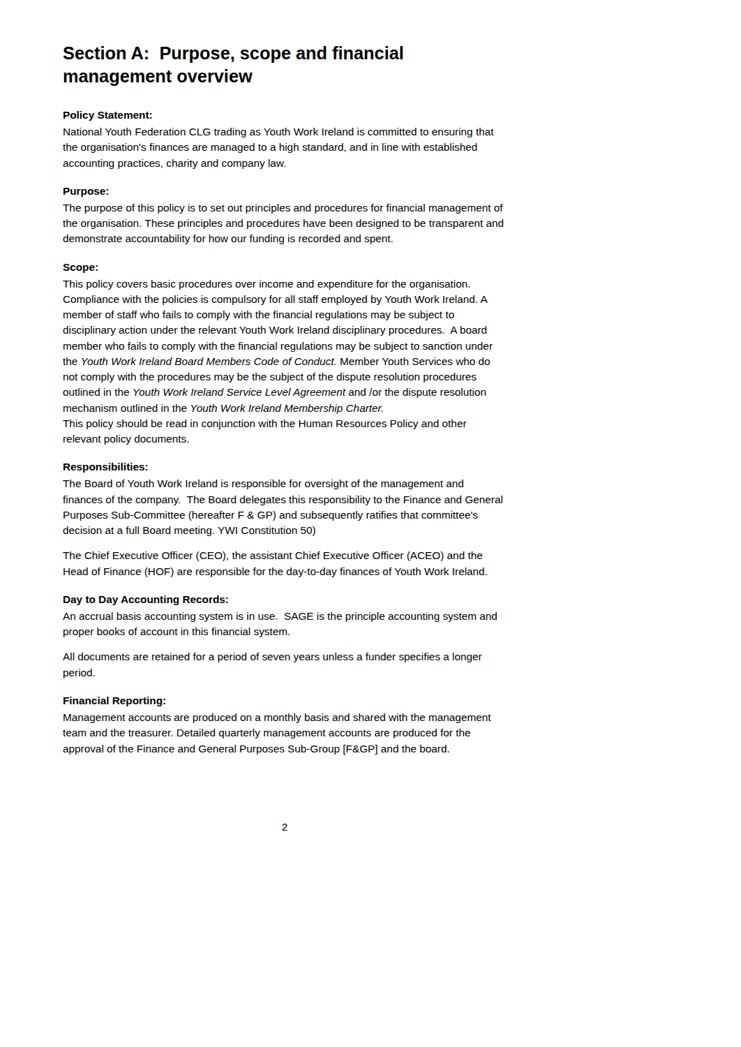Section A: Purpose, scope and financial management overview
Policy Statement:
National Youth Federation CLG trading as Youth Work Ireland is committed to ensuring that the organisation's finances are managed to a high standard, and in line with established accounting practices, charity and company law.
Purpose:
The purpose of this policy is to set out principles and procedures for financial management of the organisation. These principles and procedures have been designed to be transparent and demonstrate accountability for how our funding is recorded and spent.
Scope:
This policy covers basic procedures over income and expenditure for the organisation. Compliance with the policies is compulsory for all staff employed by Youth Work Ireland. A member of staff who fails to comply with the financial regulations may be subject to disciplinary action under the relevant Youth Work Ireland disciplinary procedures. A board member who fails to comply with the financial regulations may be subject to sanction under the Youth Work Ireland Board Members Code of Conduct. Member Youth Services who do not comply with the procedures may be the subject of the dispute resolution procedures outlined in the Youth Work Ireland Service Level Agreement and /or the dispute resolution mechanism outlined in the Youth Work Ireland Membership Charter.
This policy should be read in conjunction with the Human Resources Policy and other relevant policy documents.
Responsibilities:
The Board of Youth Work Ireland is responsible for oversight of the management and finances of the company. The Board delegates this responsibility to the Finance and General Purposes Sub-Committee (hereafter F & GP) and subsequently ratifies that committee's decision at a full Board meeting. YWI Constitution 50)
The Chief Executive Officer (CEO), the assistant Chief Executive Officer (ACEO) and the Head of Finance (HOF) are responsible for the day-to-day finances of Youth Work Ireland.
Day to Day Accounting Records:
An accrual basis accounting system is in use. SAGE is the principle accounting system and proper books of account in this financial system.
All documents are retained for a period of seven years unless a funder specifies a longer period.
Financial Reporting:
Management accounts are produced on a monthly basis and shared with the management team and the treasurer. Detailed quarterly management accounts are produced for the approval of the Finance and General Purposes Sub-Group [F&GP] and the board.
2